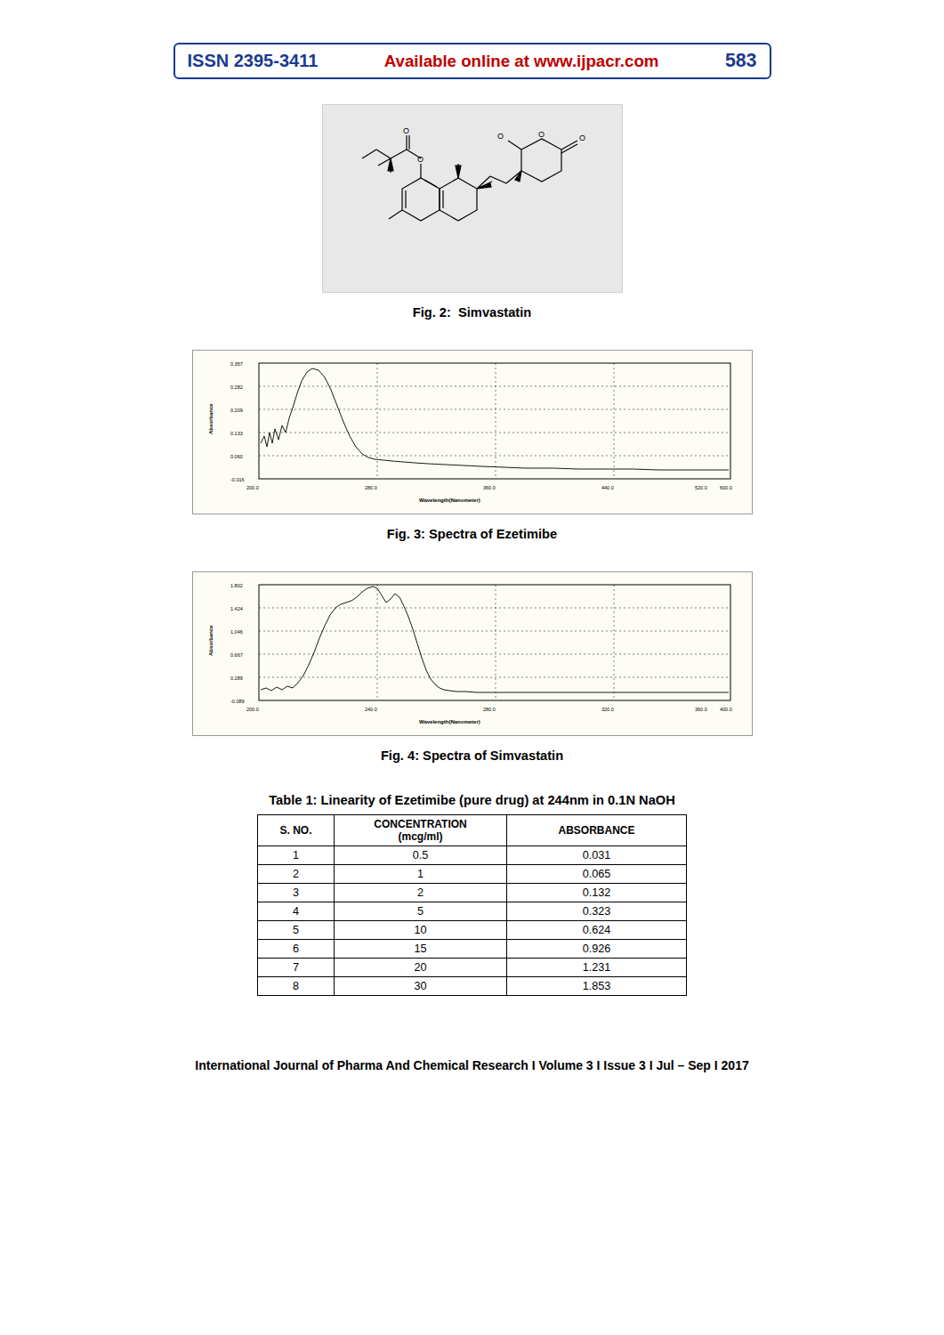ISSN 2395-3411 Available online at www.ijpacr.com 583
O O O O O
Fig. 2: Simvastatin
0.357 0.282 0.209 0.133 0.060 -0.016 200.0 280.0 360.0 440.0 520.0 600.0 Wavelength(Nanometer) Absorbance
Fig. 3: Spectra of Ezetimibe
1.802 1.424 1.046 0.667 0.289 -0.089 200.0 240.0 280.0 320.0 360.0 400.0 Wavelength(Nanometer) Absorbance
Fig. 4: Spectra of Simvastatin
Table 1: Linearity of Ezetimibe (pure drug) at 244nm in 0.1N NaOH
| S. NO. | CONCENTRATION (mcg/ml) | ABSORBANCE |
| --- | --- | --- |
| 1 | 0.5 | 0.031 |
| 2 | 1 | 0.065 |
| 3 | 2 | 0.132 |
| 4 | 5 | 0.323 |
| 5 | 10 | 0.624 |
| 6 | 15 | 0.926 |
| 7 | 20 | 1.231 |
| 8 | 30 | 1.853 |
International Journal of Pharma And Chemical Research I Volume 3 I Issue 3 I Jul – Sep I 2017